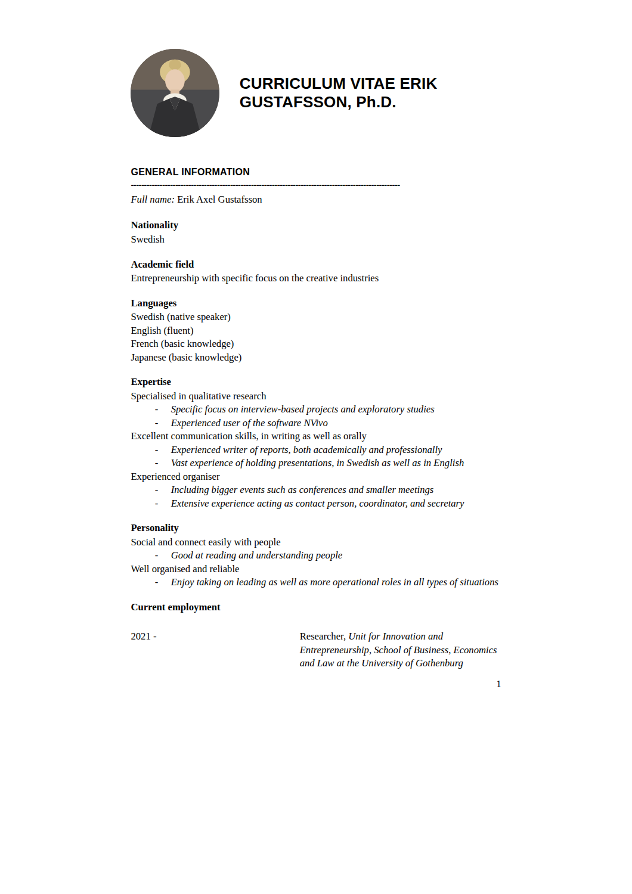CURRICULUM VITAE ERIK GUSTAFSSON, Ph.D.
GENERAL INFORMATION
-------------------------------------------------------------------------------------------------------
Full name: Erik Axel Gustafsson
Nationality
Swedish
Academic field
Entrepreneurship with specific focus on the creative industries
Languages
Swedish (native speaker)
English (fluent)
French (basic knowledge)
Japanese (basic knowledge)
Expertise
Specialised in qualitative research
Specific focus on interview-based projects and exploratory studies
Experienced user of the software NVivo
Excellent communication skills, in writing as well as orally
Experienced writer of reports, both academically and professionally
Vast experience of holding presentations, in Swedish as well as in English
Experienced organiser
Including bigger events such as conferences and smaller meetings
Extensive experience acting as contact person, coordinator, and secretary
Personality
Social and connect easily with people
Good at reading and understanding people
Well organised and reliable
Enjoy taking on leading as well as more operational roles in all types of situations
Current employment
2021 -
Researcher, Unit for Innovation and Entrepreneurship, School of Business, Economics and Law at the University of Gothenburg
1